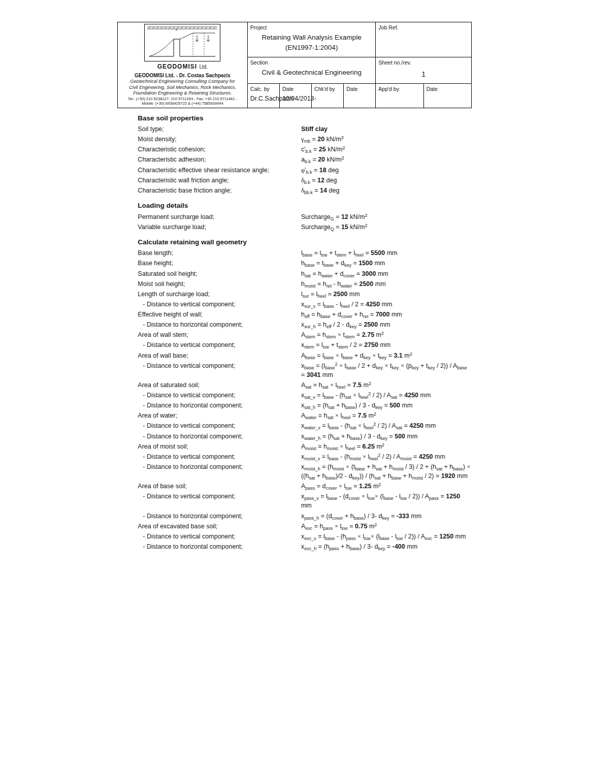| h GEODOMISI Ltd. GEODOMISI Ltd. - Dr. Costas Sachpazis Geotechnical Engineering Consulting Company for Civil Engineering, Soil Mechanics, Rock Mechanics, Foundation Engineering & Retaining Structures. Tel.: (+30) 210 5238127, 210 5711263 - Fax.:+30 210 5711461 - Mobile: (+30) 6936425722 & (+44) 7585939944 | Project Retaining Wall Analysis Example (EN1997-1:2004) | Job Ref. |
| Section Civil & Geotechnical Engineering | Sheet no./rev. 1 |
| Calc. by Dr.C.Sachpazis | Date 10/04/2013 | Chk'd by - | Date | App'd by | Date |
Base soil properties
| Soil type; | Stiff clay |
| Moist density; | γ mb = 20 kN/m 3 |
| Characteristic cohesion; | c' b.k = 25 kN/m 2 |
| Characteristic adhesion; | a b.k = 20 kN/m 2 |
| Characteristic effective shear resistance angle; | φ ' b.k = 18 deg |
| Characteristic wall friction angle; | δ b.k = 12 deg |
| Characteristic base friction angle; | δ bb.k = 14 deg |
Loading details
| Permanent surcharge load; | Surcharge G = 12 kN/m 2 |
| Variable surcharge load; | Surcharge Q = 15 kN/m 2 |
Calculate retaining wall geometry
| Base length; | l base = l toe + t stem + l heel = 5500 mm |
| Base height; | h base = t base + d key = 1500 mm |
| Saturated soil height; | h sat = h water + d cover = 3000 mm |
| Moist soil height; | h moist = h ret - h water = 2500 mm |
| Length of surcharge load; | l sur = l heel = 2500 mm |
| - Distance to vertical component; | x sur_v = l base - l heel / 2 = 4250 mm |
| Effective height of wall; | h eff = h base + d cover + h ret = 7000 mm |
| - Distance to horizontal component; | x sur_h = h eff / 2 - d key = 2500 mm |
| Area of wall stem; | A stem = h stem × t stem = 2.75 m 2 |
| - Distance to vertical component; | x stem = l toe + t stem / 2 = 2750 mm |
| Area of wall base; | A base = l base × t base + d key × t key = 3.1 m 2 |
| - Distance to vertical component; | x base = (l base 2 × t base / 2 + d key × t key × (p key + t key / 2)) / A base = 3041 mm |
| Area of saturated soil; | A sat = h sat × l heel = 7.5 m 2 |
| - Distance to vertical component; | x sat_v = l base - (h sat × l heel 2 / 2) / A sat = 4250 mm |
| - Distance to horizontal component; | x sat_h = (h sat + h base ) / 3 - d key = 500 mm |
| Area of water; | A water = h sat × l heel = 7.5 m 2 |
| - Distance to vertical component; | x water_v = l base - (h sat × l heel 2 / 2) / A sat = 4250 mm |
| - Distance to horizontal component; | x water_h = (h sat + h base ) / 3 - d key = 500 mm |
| Area of moist soil; | A moist = h moist × l heel = 6.25 m 2 |
| - Distance to vertical component; | x moist_v = l base - (h moist × l heel 2 / 2) / A moist = 4250 mm |
| - Distance to horizontal component; | x moist_h = (h moist × (t base + h sat + h moist / 3) / 2 + (h sat + h base ) × ((h sat + h base )/2 - d key )) / (h sat + h base + h moist / 2) = 1920 mm |
| Area of base soil; | A pass = d cover × l toe = 1.25 m 2 |
| - Distance to vertical component; | x pass_v = l base - (d cover × l toe × (l base - l toe / 2)) / A pass = 1250 mm |
| - Distance to horizontal component; | x pass_h = (d cover + h base ) / 3- d key = -333 mm |
| Area of excavated base soil; | A exc = h pass × l toe = 0.75 m 2 |
| - Distance to vertical component; | x exc_v = l base - (h pass × l toe × (l base - l toe / 2)) / A exc = 1250 mm |
| - Distance to horizontal component; | x exc_h = (h pass + h base ) / 3- d key = -400 mm |